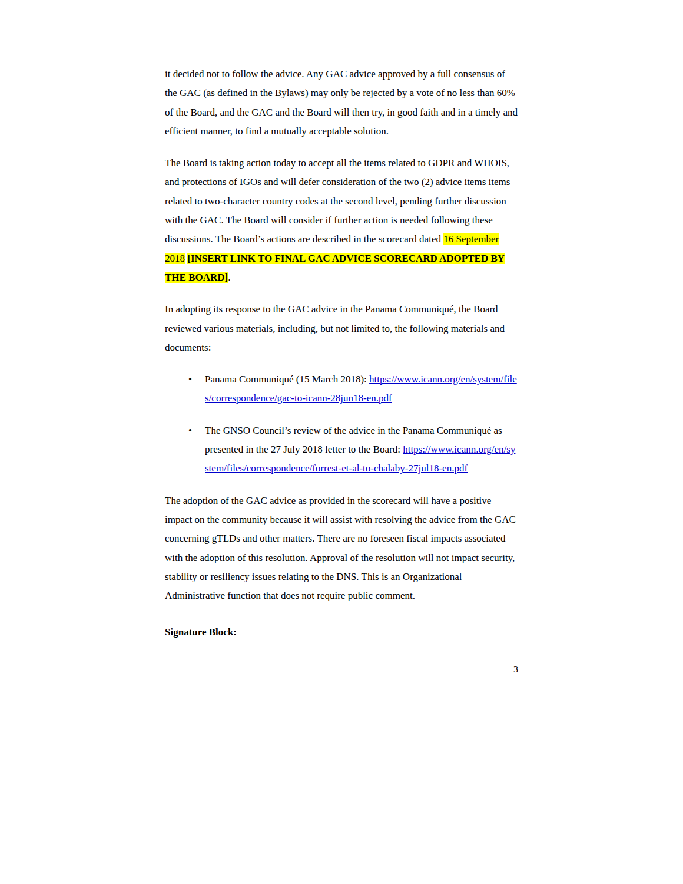it decided not to follow the advice. Any GAC advice approved by a full consensus of the GAC (as defined in the Bylaws) may only be rejected by a vote of no less than 60% of the Board, and the GAC and the Board will then try, in good faith and in a timely and efficient manner, to find a mutually acceptable solution.
The Board is taking action today to accept all the items related to GDPR and WHOIS, and protections of IGOs and will defer consideration of the two (2) advice items items related to two-character country codes at the second level, pending further discussion with the GAC. The Board will consider if further action is needed following these discussions. The Board’s actions are described in the scorecard dated 16 September 2018 [INSERT LINK TO FINAL GAC ADVICE SCORECARD ADOPTED BY THE BOARD].
In adopting its response to the GAC advice in the Panama Communiqué, the Board reviewed various materials, including, but not limited to, the following materials and documents:
Panama Communiqué (15 March 2018): https://www.icann.org/en/system/files/correspondence/gac-to-icann-28jun18-en.pdf
The GNSO Council’s review of the advice in the Panama Communiqué as presented in the 27 July 2018 letter to the Board: https://www.icann.org/en/system/files/correspondence/forrest-et-al-to-chalaby-27jul18-en.pdf
The adoption of the GAC advice as provided in the scorecard will have a positive impact on the community because it will assist with resolving the advice from the GAC concerning gTLDs and other matters. There are no foreseen fiscal impacts associated with the adoption of this resolution. Approval of the resolution will not impact security, stability or resiliency issues relating to the DNS. This is an Organizational Administrative function that does not require public comment.
Signature Block:
3